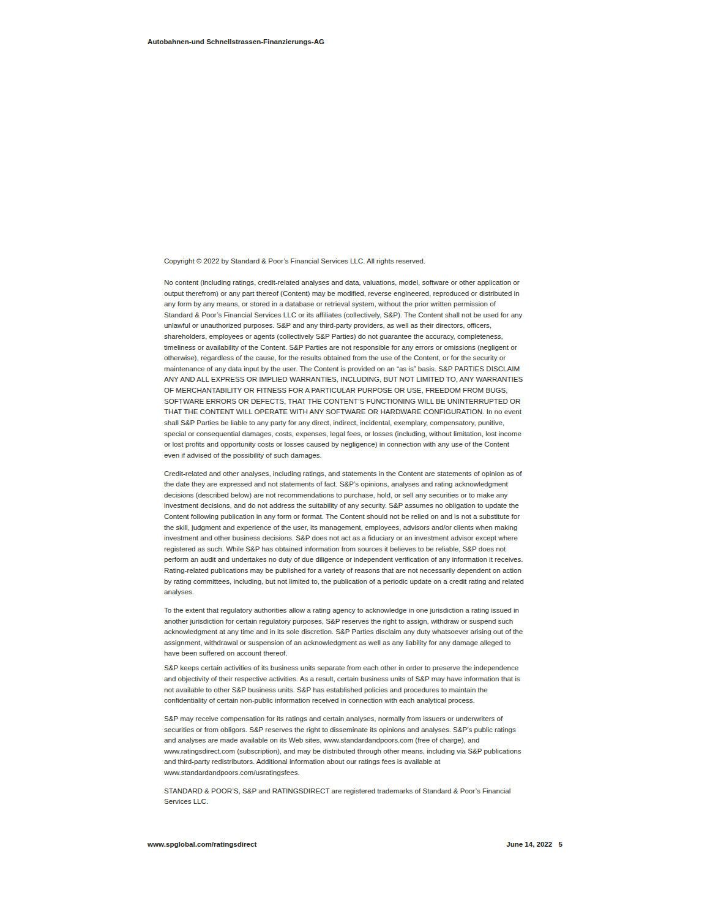Autobahnen-und Schnellstrassen-Finanzierungs-AG
Copyright © 2022 by Standard & Poor’s Financial Services LLC. All rights reserved.
No content (including ratings, credit-related analyses and data, valuations, model, software or other application or output therefrom) or any part thereof (Content) may be modified, reverse engineered, reproduced or distributed in any form by any means, or stored in a database or retrieval system, without the prior written permission of Standard & Poor’s Financial Services LLC or its affiliates (collectively, S&P). The Content shall not be used for any unlawful or unauthorized purposes. S&P and any third-party providers, as well as their directors, officers, shareholders, employees or agents (collectively S&P Parties) do not guarantee the accuracy, completeness, timeliness or availability of the Content. S&P Parties are not responsible for any errors or omissions (negligent or otherwise), regardless of the cause, for the results obtained from the use of the Content, or for the security or maintenance of any data input by the user. The Content is provided on an “as is” basis. S&P PARTIES DISCLAIM ANY AND ALL EXPRESS OR IMPLIED WARRANTIES, INCLUDING, BUT NOT LIMITED TO, ANY WARRANTIES OF MERCHANTABILITY OR FITNESS FOR A PARTICULAR PURPOSE OR USE, FREEDOM FROM BUGS, SOFTWARE ERRORS OR DEFECTS, THAT THE CONTENT’S FUNCTIONING WILL BE UNINTERRUPTED OR THAT THE CONTENT WILL OPERATE WITH ANY SOFTWARE OR HARDWARE CONFIGURATION. In no event shall S&P Parties be liable to any party for any direct, indirect, incidental, exemplary, compensatory, punitive, special or consequential damages, costs, expenses, legal fees, or losses (including, without limitation, lost income or lost profits and opportunity costs or losses caused by negligence) in connection with any use of the Content even if advised of the possibility of such damages.
Credit-related and other analyses, including ratings, and statements in the Content are statements of opinion as of the date they are expressed and not statements of fact. S&P’s opinions, analyses and rating acknowledgment decisions (described below) are not recommendations to purchase, hold, or sell any securities or to make any investment decisions, and do not address the suitability of any security. S&P assumes no obligation to update the Content following publication in any form or format. The Content should not be relied on and is not a substitute for the skill, judgment and experience of the user, its management, employees, advisors and/or clients when making investment and other business decisions. S&P does not act as a fiduciary or an investment advisor except where registered as such. While S&P has obtained information from sources it believes to be reliable, S&P does not perform an audit and undertakes no duty of due diligence or independent verification of any information it receives. Rating-related publications may be published for a variety of reasons that are not necessarily dependent on action by rating committees, including, but not limited to, the publication of a periodic update on a credit rating and related analyses.
To the extent that regulatory authorities allow a rating agency to acknowledge in one jurisdiction a rating issued in another jurisdiction for certain regulatory purposes, S&P reserves the right to assign, withdraw or suspend such acknowledgment at any time and in its sole discretion. S&P Parties disclaim any duty whatsoever arising out of the assignment, withdrawal or suspension of an acknowledgment as well as any liability for any damage alleged to have been suffered on account thereof.
S&P keeps certain activities of its business units separate from each other in order to preserve the independence and objectivity of their respective activities. As a result, certain business units of S&P may have information that is not available to other S&P business units. S&P has established policies and procedures to maintain the confidentiality of certain non-public information received in connection with each analytical process.
S&P may receive compensation for its ratings and certain analyses, normally from issuers or underwriters of securities or from obligors. S&P reserves the right to disseminate its opinions and analyses. S&P's public ratings and analyses are made available on its Web sites, www.standardandpoors.com (free of charge), and www.ratingsdirect.com (subscription), and may be distributed through other means, including via S&P publications and third-party redistributors. Additional information about our ratings fees is available at www.standardandpoors.com/usratingsfees.
STANDARD & POOR’S, S&P and RATINGSDIRECT are registered trademarks of Standard & Poor’s Financial Services LLC.
www.spglobal.com/ratingsdirect
June 14, 20225